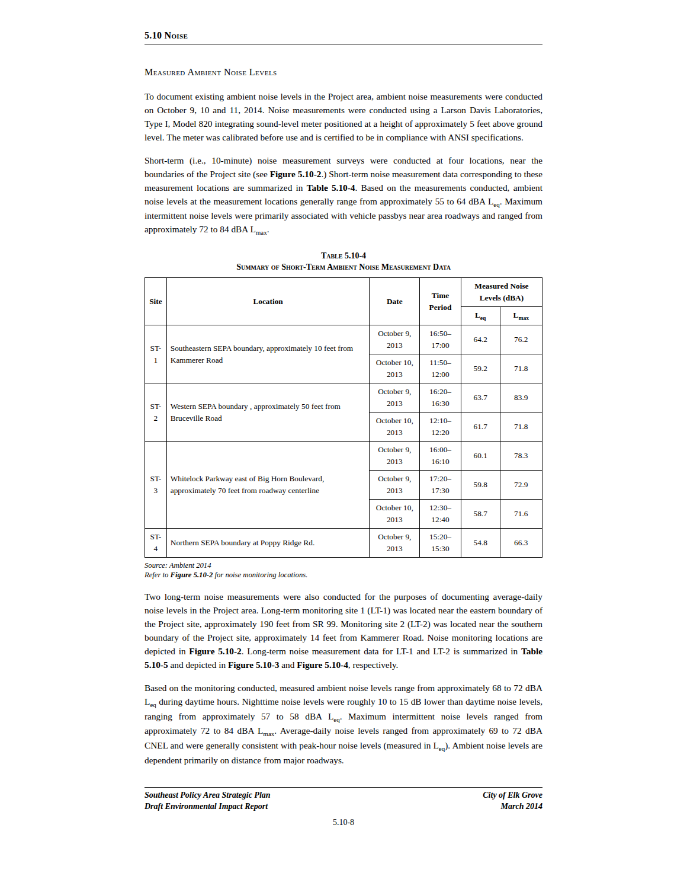5.10 Noise
Measured Ambient Noise Levels
To document existing ambient noise levels in the Project area, ambient noise measurements were conducted on October 9, 10 and 11, 2014. Noise measurements were conducted using a Larson Davis Laboratories, Type I, Model 820 integrating sound-level meter positioned at a height of approximately 5 feet above ground level. The meter was calibrated before use and is certified to be in compliance with ANSI specifications.
Short-term (i.e., 10-minute) noise measurement surveys were conducted at four locations, near the boundaries of the Project site (see Figure 5.10-2.) Short-term noise measurement data corresponding to these measurement locations are summarized in Table 5.10-4. Based on the measurements conducted, ambient noise levels at the measurement locations generally range from approximately 55 to 64 dBA Leq. Maximum intermittent noise levels were primarily associated with vehicle passbys near area roadways and ranged from approximately 72 to 84 dBA Lmax.
Table 5.10-4
Summary of Short-Term Ambient Noise Measurement Data
| Site | Location | Date | Time Period | Measured Noise Levels (dBA) |
| --- | --- | --- | --- | --- |
| L eq | L max |
| ST-1 | Southeastern SEPA boundary, approximately 10 feet from Kammerer Road | October 9, 2013 | 16:50–17:00 | 64.2 | 76.2 |
| October 10, 2013 | 11:50–12:00 | 59.2 | 71.8 |
| ST-2 | Western SEPA boundary , approximately 50 feet from Bruceville Road | October 9, 2013 | 16:20–16:30 | 63.7 | 83.9 |
| October 10, 2013 | 12:10–12:20 | 61.7 | 71.8 |
| ST-3 | Whitelock Parkway east of Big Horn Boulevard, approximately 70 feet from roadway centerline | October 9, 2013 | 16:00–16:10 | 60.1 | 78.3 |
| October 9, 2013 | 17:20–17:30 | 59.8 | 72.9 |
| October 10, 2013 | 12:30–12:40 | 58.7 | 71.6 |
| ST-4 | Northern SEPA boundary at Poppy Ridge Rd. | October 9, 2013 | 15:20–15:30 | 54.8 | 66.3 |
Source: Ambient 2014
Refer to Figure 5.10-2 for noise monitoring locations.
Two long-term noise measurements were also conducted for the purposes of documenting average-daily noise levels in the Project area. Long-term monitoring site 1 (LT-1) was located near the eastern boundary of the Project site, approximately 190 feet from SR 99. Monitoring site 2 (LT-2) was located near the southern boundary of the Project site, approximately 14 feet from Kammerer Road. Noise monitoring locations are depicted in Figure 5.10-2. Long-term noise measurement data for LT-1 and LT-2 is summarized in Table 5.10-5 and depicted in Figure 5.10-3 and Figure 5.10-4, respectively.
Based on the monitoring conducted, measured ambient noise levels range from approximately 68 to 72 dBA Leq during daytime hours. Nighttime noise levels were roughly 10 to 15 dB lower than daytime noise levels, ranging from approximately 57 to 58 dBA Leq. Maximum intermittent noise levels ranged from approximately 72 to 84 dBA Lmax. Average-daily noise levels ranged from approximately 69 to 72 dBA CNEL and were generally consistent with peak-hour noise levels (measured in Leq). Ambient noise levels are dependent primarily on distance from major roadways.
Southeast Policy Area Strategic Plan
Draft Environmental Impact Report
City of Elk Grove
March 2014
5.10-8